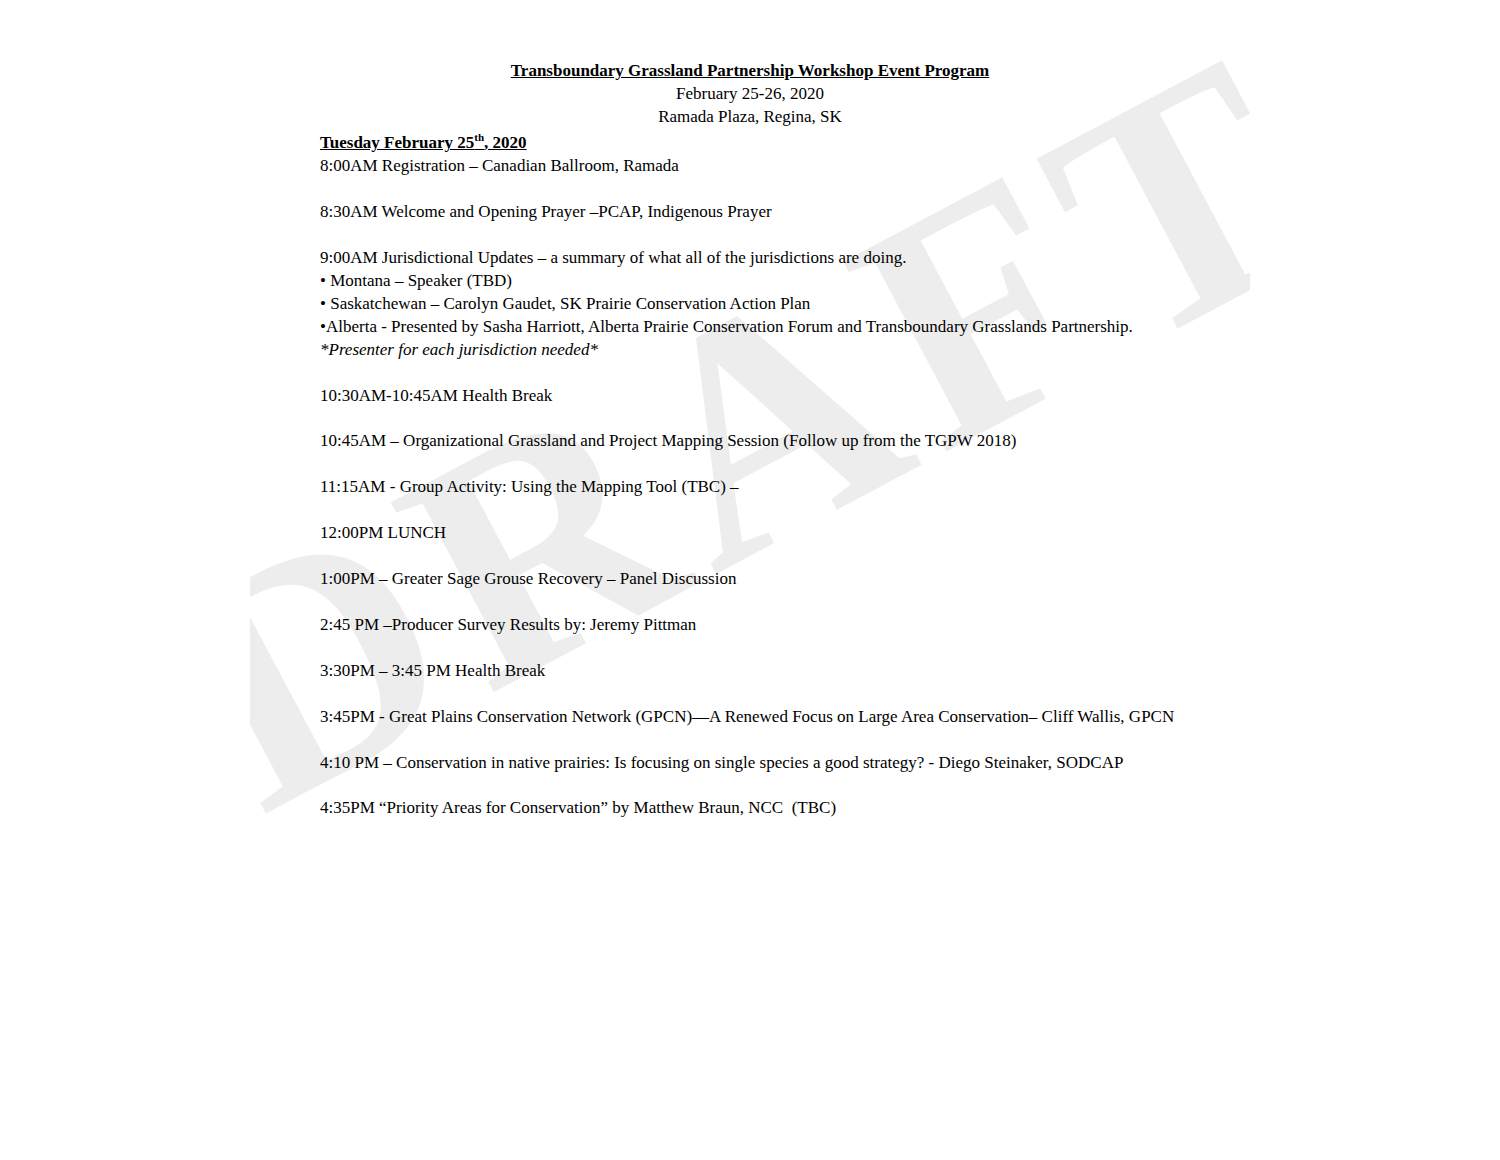DRAFT
Transboundary Grassland Partnership Workshop Event Program
February 25-26, 2020
Ramada Plaza, Regina, SK
Tuesday February 25th, 2020
8:00AM Registration – Canadian Ballroom, Ramada
8:30AM Welcome and Opening Prayer –PCAP, Indigenous Prayer
9:00AM Jurisdictional Updates – a summary of what all of the jurisdictions are doing.
• Montana – Speaker (TBD)
• Saskatchewan – Carolyn Gaudet, SK Prairie Conservation Action Plan
•Alberta - Presented by Sasha Harriott, Alberta Prairie Conservation Forum and Transboundary Grasslands Partnership.
*Presenter for each jurisdiction needed*
10:30AM-10:45AM Health Break
10:45AM – Organizational Grassland and Project Mapping Session (Follow up from the TGPW 2018)
11:15AM - Group Activity: Using the Mapping Tool (TBC) –
12:00PM LUNCH
1:00PM – Greater Sage Grouse Recovery – Panel Discussion
2:45 PM –Producer Survey Results by: Jeremy Pittman
3:30PM – 3:45 PM Health Break
3:45PM - Great Plains Conservation Network (GPCN)—A Renewed Focus on Large Area Conservation– Cliff Wallis, GPCN
4:10 PM – Conservation in native prairies: Is focusing on single species a good strategy? - Diego Steinaker, SODCAP
4:35PM “Priority Areas for Conservation” by Matthew Braun, NCC (TBC)